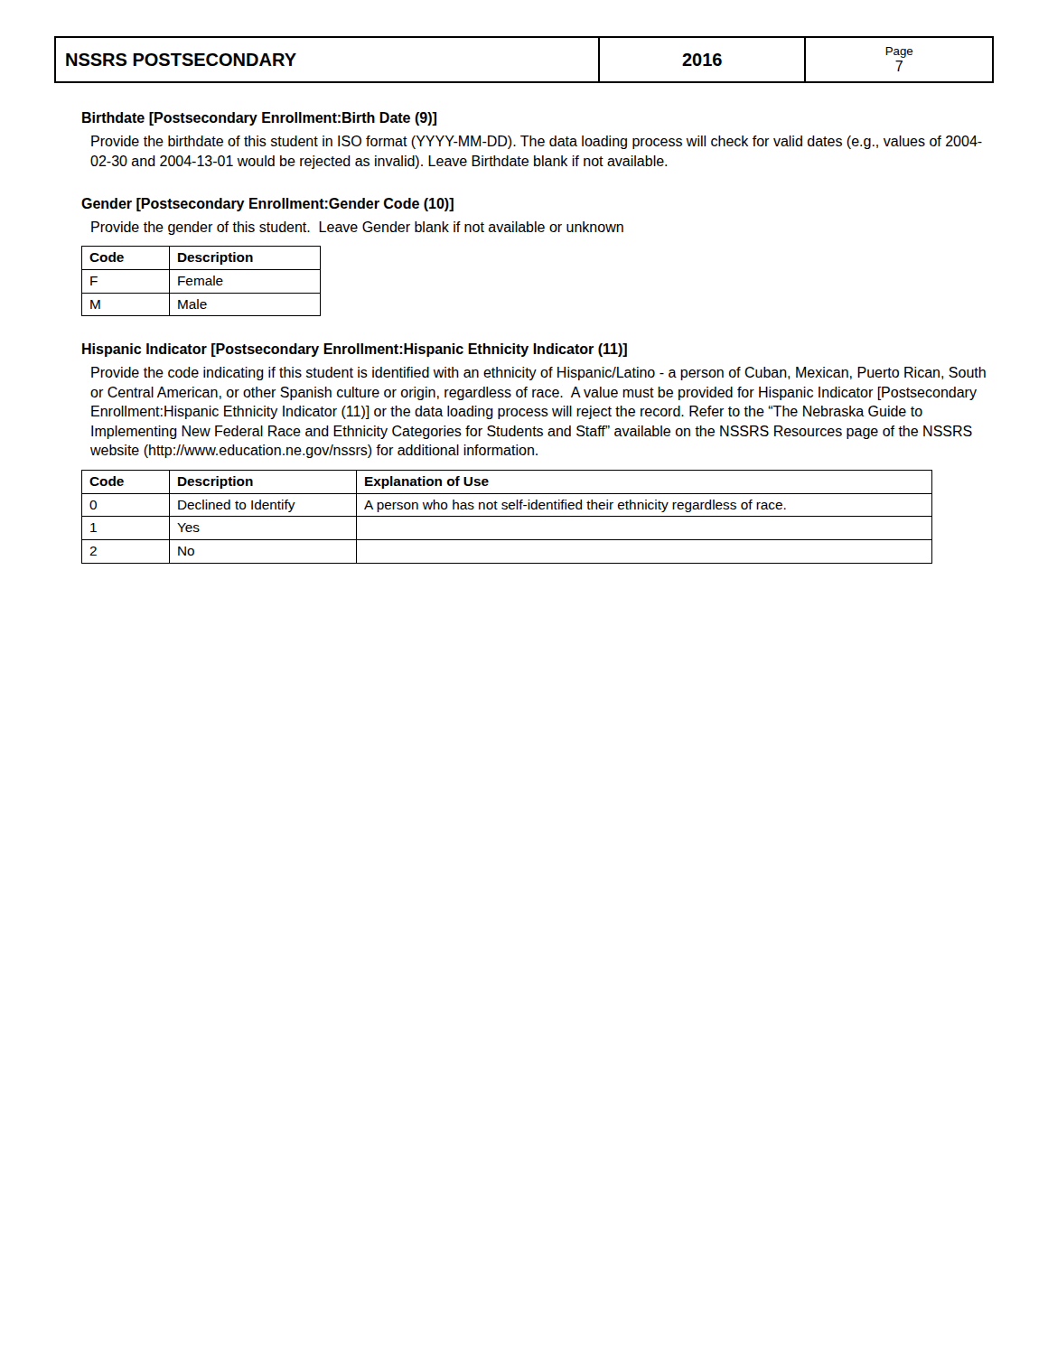| NSSRS POSTSECONDARY | 2016 | Page 7 |
Birthdate [Postsecondary Enrollment:Birth Date (9)]
Provide the birthdate of this student in ISO format (YYYY-MM-DD). The data loading process will check for valid dates (e.g., values of 2004-02-30 and 2004-13-01 would be rejected as invalid). Leave Birthdate blank if not available.
Gender [Postsecondary Enrollment:Gender Code (10)]
Provide the gender of this student. Leave Gender blank if not available or unknown
| Code | Description |
| --- | --- |
| F | Female |
| M | Male |
Hispanic Indicator [Postsecondary Enrollment:Hispanic Ethnicity Indicator (11)]
Provide the code indicating if this student is identified with an ethnicity of Hispanic/Latino - a person of Cuban, Mexican, Puerto Rican, South or Central American, or other Spanish culture or origin, regardless of race. A value must be provided for Hispanic Indicator [Postsecondary Enrollment:Hispanic Ethnicity Indicator (11)] or the data loading process will reject the record. Refer to the “The Nebraska Guide to Implementing New Federal Race and Ethnicity Categories for Students and Staff” available on the NSSRS Resources page of the NSSRS website (http://www.education.ne.gov/nssrs) for additional information.
| Code | Description | Explanation of Use |
| --- | --- | --- |
| 0 | Declined to Identify | A person who has not self-identified their ethnicity regardless of race. |
| 1 | Yes | |
| 2 | No | |